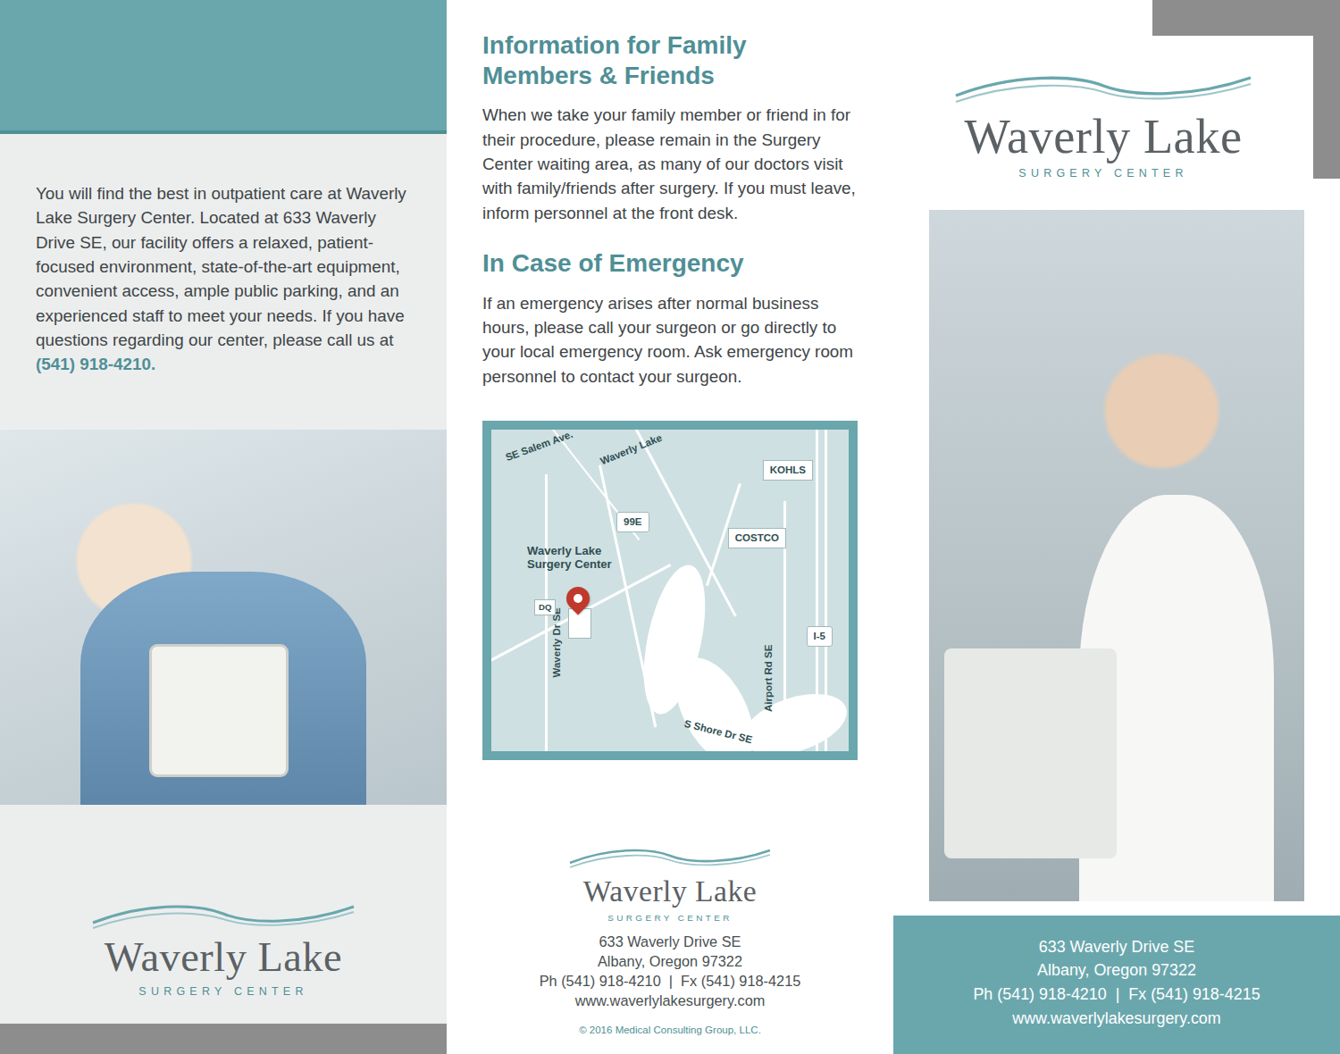You will find the best in outpatient care at Waverly Lake Surgery Center. Located at 633 Waverly Drive SE, our facility offers a relaxed, patient-focused environment, state-of-the-art equipment, convenient access, ample public parking, and an experienced staff to meet your needs. If you have questions regarding our center, please call us at (541) 918-4210.
Waverly Lake Surgery Center
Information for Family
Members & Friends
When we take your family member or friend in for their procedure, please remain in the Surgery Center waiting area, as many of our doctors visit with family/friends after surgery. If you must leave, inform personnel at the front desk.
In Case of Emergency
If an emergency arises after normal business hours, please call your surgeon or go directly to your local emergency room. Ask emergency room personnel to contact your surgeon.
SE Salem Ave. Waverly Lake Waverly Dr SE S Shore Dr SE Airport Rd SE 99E I-5 KOHLS COSTCO DQ Waverly Lake
Surgery Center
Waverly Lake Surgery Center
633 Waverly Drive SE
Albany, Oregon 97322
Ph (541) 918-4210 | Fx (541) 918-4215
www.waverlylakesurgery.com
© 2016 Medical Consulting Group, LLC.
Waverly Lake Surgery Center
633 Waverly Drive SE
Albany, Oregon 97322
Ph (541) 918-4210 | Fx (541) 918-4215
www.waverlylakesurgery.com